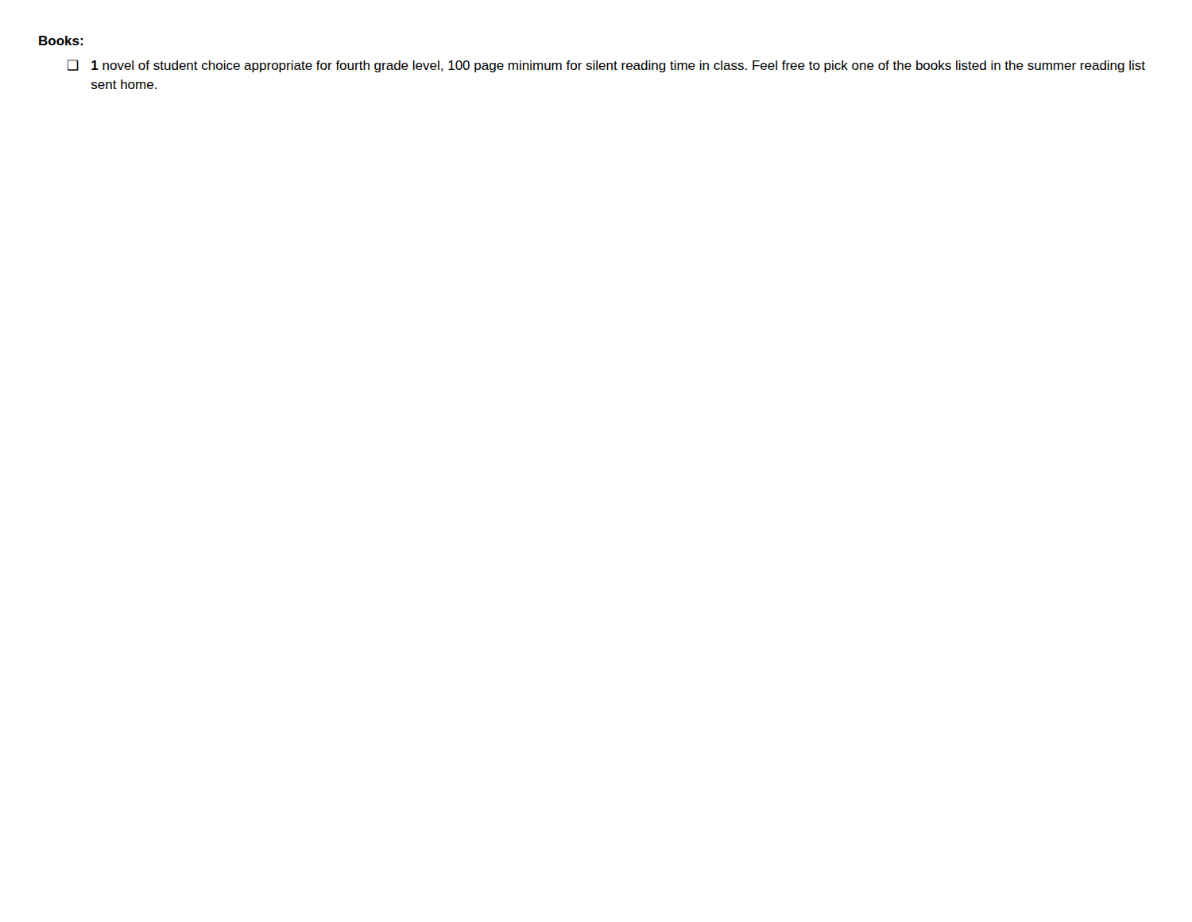Books:
1 novel of student choice appropriate for fourth grade level, 100 page minimum for silent reading time in class. Feel free to pick one of the books listed in the summer reading list sent home.